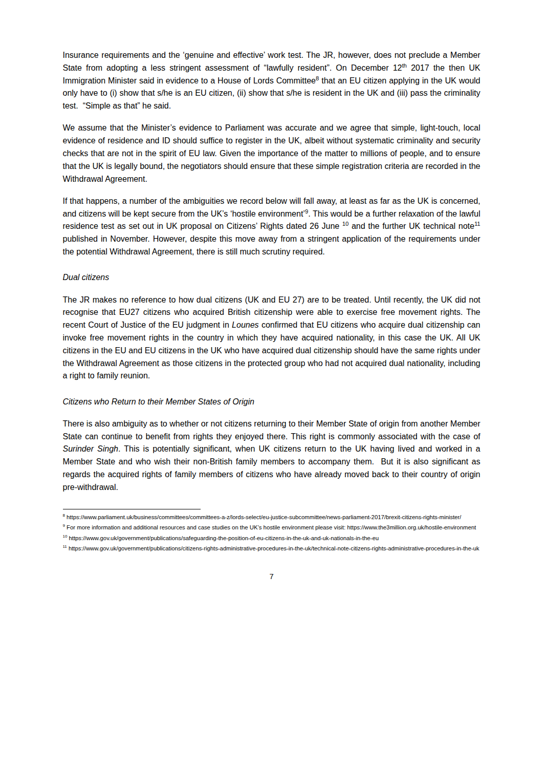Insurance requirements and the ‘genuine and effective’ work test. The JR, however, does not preclude a Member State from adopting a less stringent assessment of “lawfully resident”. On December 12th 2017 the then UK Immigration Minister said in evidence to a House of Lords Committee8 that an EU citizen applying in the UK would only have to (i) show that s/he is an EU citizen, (ii) show that s/he is resident in the UK and (iii) pass the criminality test. “Simple as that” he said.
We assume that the Minister’s evidence to Parliament was accurate and we agree that simple, light-touch, local evidence of residence and ID should suffice to register in the UK, albeit without systematic criminality and security checks that are not in the spirit of EU law. Given the importance of the matter to millions of people, and to ensure that the UK is legally bound, the negotiators should ensure that these simple registration criteria are recorded in the Withdrawal Agreement.
If that happens, a number of the ambiguities we record below will fall away, at least as far as the UK is concerned, and citizens will be kept secure from the UK’s ‘hostile environment’9. This would be a further relaxation of the lawful residence test as set out in UK proposal on Citizens’ Rights dated 26 June 10 and the further UK technical note11 published in November. However, despite this move away from a stringent application of the requirements under the potential Withdrawal Agreement, there is still much scrutiny required.
Dual citizens
The JR makes no reference to how dual citizens (UK and EU 27) are to be treated. Until recently, the UK did not recognise that EU27 citizens who acquired British citizenship were able to exercise free movement rights. The recent Court of Justice of the EU judgment in Lounes confirmed that EU citizens who acquire dual citizenship can invoke free movement rights in the country in which they have acquired nationality, in this case the UK. All UK citizens in the EU and EU citizens in the UK who have acquired dual citizenship should have the same rights under the Withdrawal Agreement as those citizens in the protected group who had not acquired dual nationality, including a right to family reunion.
Citizens who Return to their Member States of Origin
There is also ambiguity as to whether or not citizens returning to their Member State of origin from another Member State can continue to benefit from rights they enjoyed there. This right is commonly associated with the case of Surinder Singh. This is potentially significant, when UK citizens return to the UK having lived and worked in a Member State and who wish their non-British family members to accompany them. But it is also significant as regards the acquired rights of family members of citizens who have already moved back to their country of origin pre-withdrawal.
8 https://www.parliament.uk/business/committees/committees-a-z/lords-select/eu-justice-subcommittee/news-parliament-2017/brexit-citizens-rights-minister/
9 For more information and additional resources and case studies on the UK’s hostile environment please visit: https://www.the3million.org.uk/hostile-environment
10 https://www.gov.uk/government/publications/safeguarding-the-position-of-eu-citizens-in-the-uk-and-uk-nationals-in-the-eu
11 https://www.gov.uk/government/publications/citizens-rights-administrative-procedures-in-the-uk/technical-note-citizens-rights-administrative-procedures-in-the-uk
7